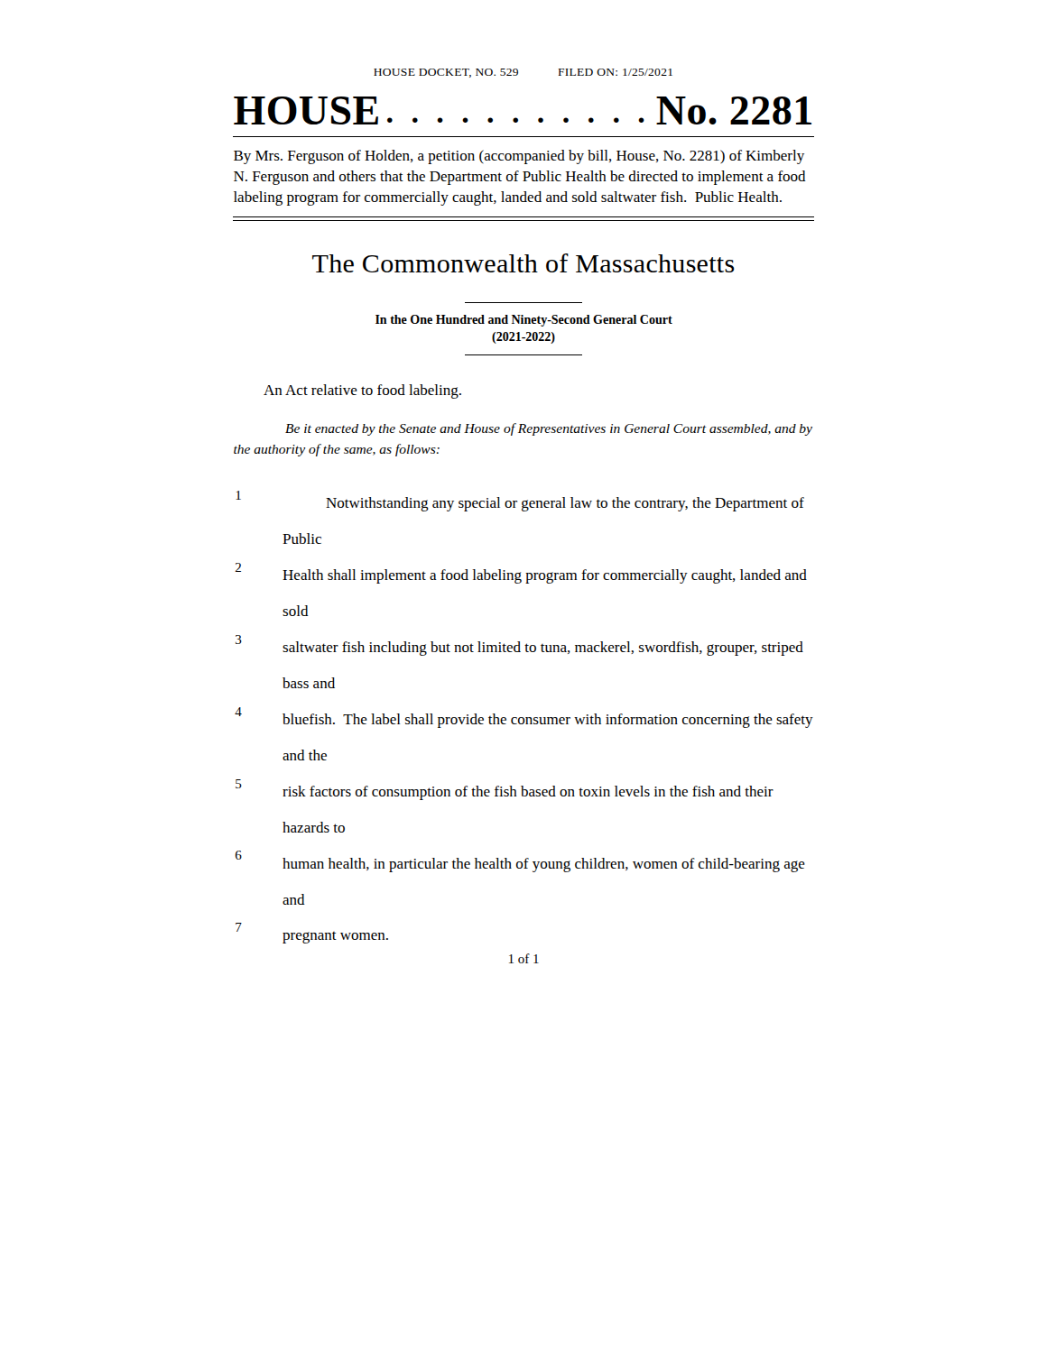HOUSE DOCKET, NO. 529 FILED ON: 1/25/2021
HOUSE . . . . . . . . . . . . . . . No. 2281
By Mrs. Ferguson of Holden, a petition (accompanied by bill, House, No. 2281) of Kimberly N. Ferguson and others that the Department of Public Health be directed to implement a food labeling program for commercially caught, landed and sold saltwater fish. Public Health.
The Commonwealth of Massachusetts
In the One Hundred and Ninety-Second General Court
(2021-2022)
An Act relative to food labeling.
Be it enacted by the Senate and House of Representatives in General Court assembled, and by the authority of the same, as follows:
| 1 | Notwithstanding any special or general law to the contrary, the Department of Public |
| 2 | Health shall implement a food labeling program for commercially caught, landed and sold |
| 3 | saltwater fish including but not limited to tuna, mackerel, swordfish, grouper, striped bass and |
| 4 | bluefish. The label shall provide the consumer with information concerning the safety and the |
| 5 | risk factors of consumption of the fish based on toxin levels in the fish and their hazards to |
| 6 | human health, in particular the health of young children, women of child-bearing age and |
| 7 | pregnant women. |
1 of 1